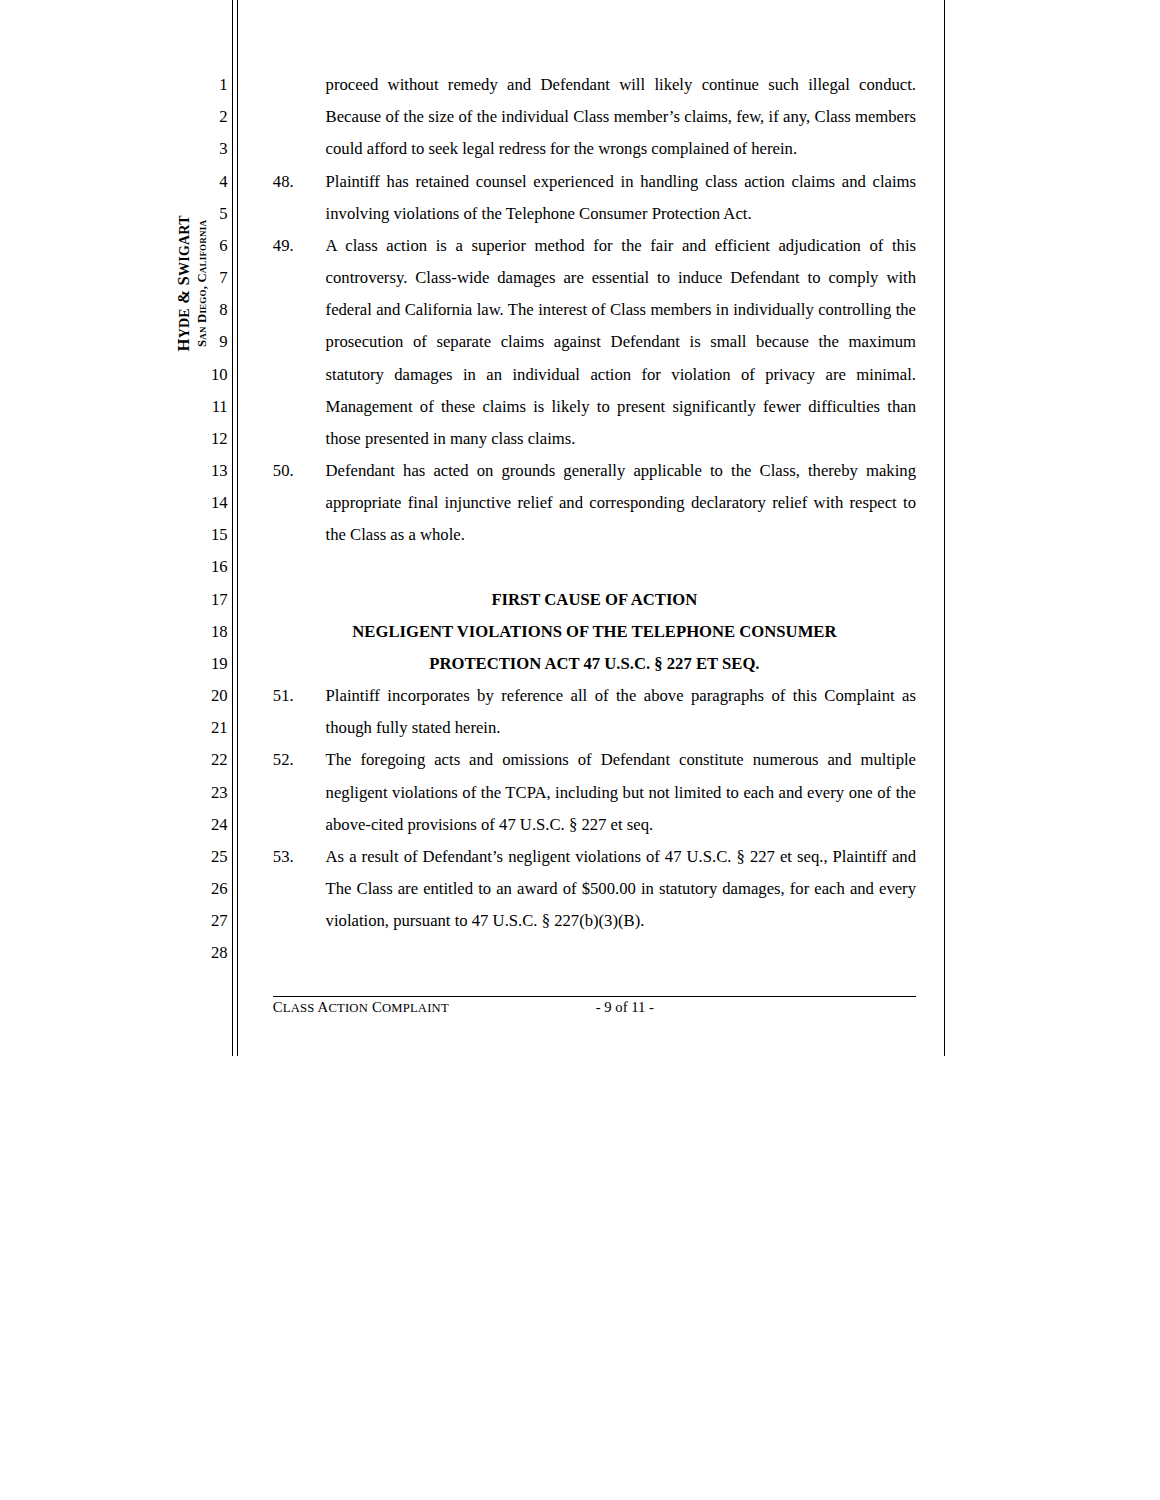1
2
3
4
5
6
7
8
9
10
11
12
13
14
15
16
17
18
19
20
21
22
23
24
25
26
27
28
HYDE & SWIGART
San Diego, California
proceed without remedy and Defendant will likely continue such illegal conduct. Because of the size of the individual Class member’s claims, few, if any, Class members could afford to seek legal redress for the wrongs complained of herein.
48. Plaintiff has retained counsel experienced in handling class action claims and claims involving violations of the Telephone Consumer Protection Act.
49. A class action is a superior method for the fair and efficient adjudication of this controversy. Class-wide damages are essential to induce Defendant to comply with federal and California law. The interest of Class members in individually controlling the prosecution of separate claims against Defendant is small because the maximum statutory damages in an individual action for violation of privacy are minimal. Management of these claims is likely to present significantly fewer difficulties than those presented in many class claims.
50. Defendant has acted on grounds generally applicable to the Class, thereby making appropriate final injunctive relief and corresponding declaratory relief with respect to the Class as a whole.
FIRST CAUSE OF ACTION
NEGLIGENT VIOLATIONS OF THE TELEPHONE CONSUMER
PROTECTION ACT 47 U.S.C. § 227 ET SEQ.
51. Plaintiff incorporates by reference all of the above paragraphs of this Complaint as though fully stated herein.
52. The foregoing acts and omissions of Defendant constitute numerous and multiple negligent violations of the TCPA, including but not limited to each and every one of the above-cited provisions of 47 U.S.C. § 227 et seq.
53. As a result of Defendant’s negligent violations of 47 U.S.C. § 227 et seq., Plaintiff and The Class are entitled to an award of $500.00 in statutory damages, for each and every violation, pursuant to 47 U.S.C. § 227(b)(3)(B).
CLASS ACTION COMPLAINT
- 9 of 11 -